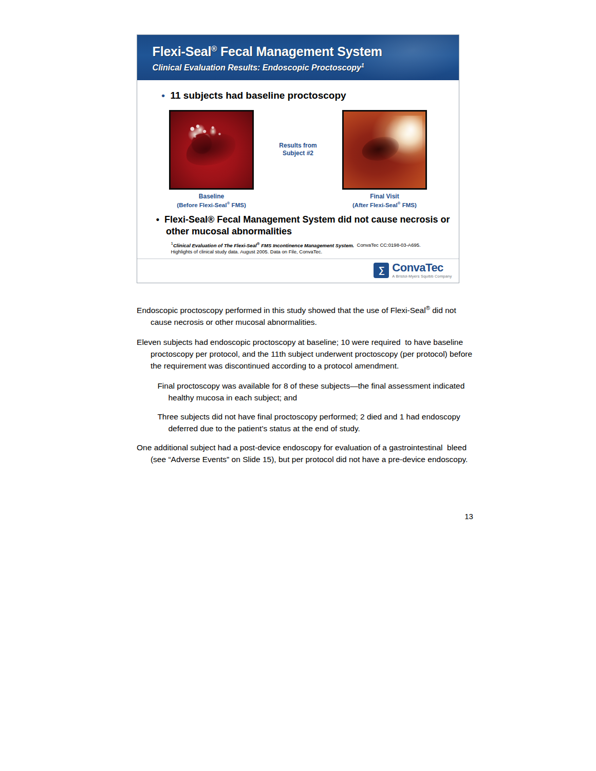Flexi-Seal® Fecal Management System
Clinical Evaluation Results: Endoscopic Proctoscopy1
• 11 subjects had baseline proctoscopy
Results from
Subject #2
Baseline(Before Flexi-Seal® FMS)
Final Visit(After Flexi-Seal® FMS)
• Flexi-Seal® Fecal Management System did not cause necrosis or other mucosal abnormalities
1Clinical Evaluation of The Flexi-Seal® FMS Incontinence Management System. ConvaTec CC:0198-03-A695.
Highlights of clinical study data. August 2005. Data on File, ConvaTec.
∑
ConvaTec
A Bristol-Myers Squibb Company
Endoscopic proctoscopy performed in this study showed that the use of Flexi-Seal® did not cause necrosis or other mucosal abnormalities.
Eleven subjects had endoscopic proctoscopy at baseline; 10 were required to have baseline proctoscopy per protocol, and the 11th subject underwent proctoscopy (per protocol) before the requirement was discontinued according to a protocol amendment.
Final proctoscopy was available for 8 of these subjects—the final assessment indicated healthy mucosa in each subject; and
Three subjects did not have final proctoscopy performed; 2 died and 1 had endoscopy deferred due to the patient’s status at the end of study.
One additional subject had a post-device endoscopy for evaluation of a gastrointestinal bleed (see “Adverse Events” on Slide 15), but per protocol did not have a pre-device endoscopy.
13